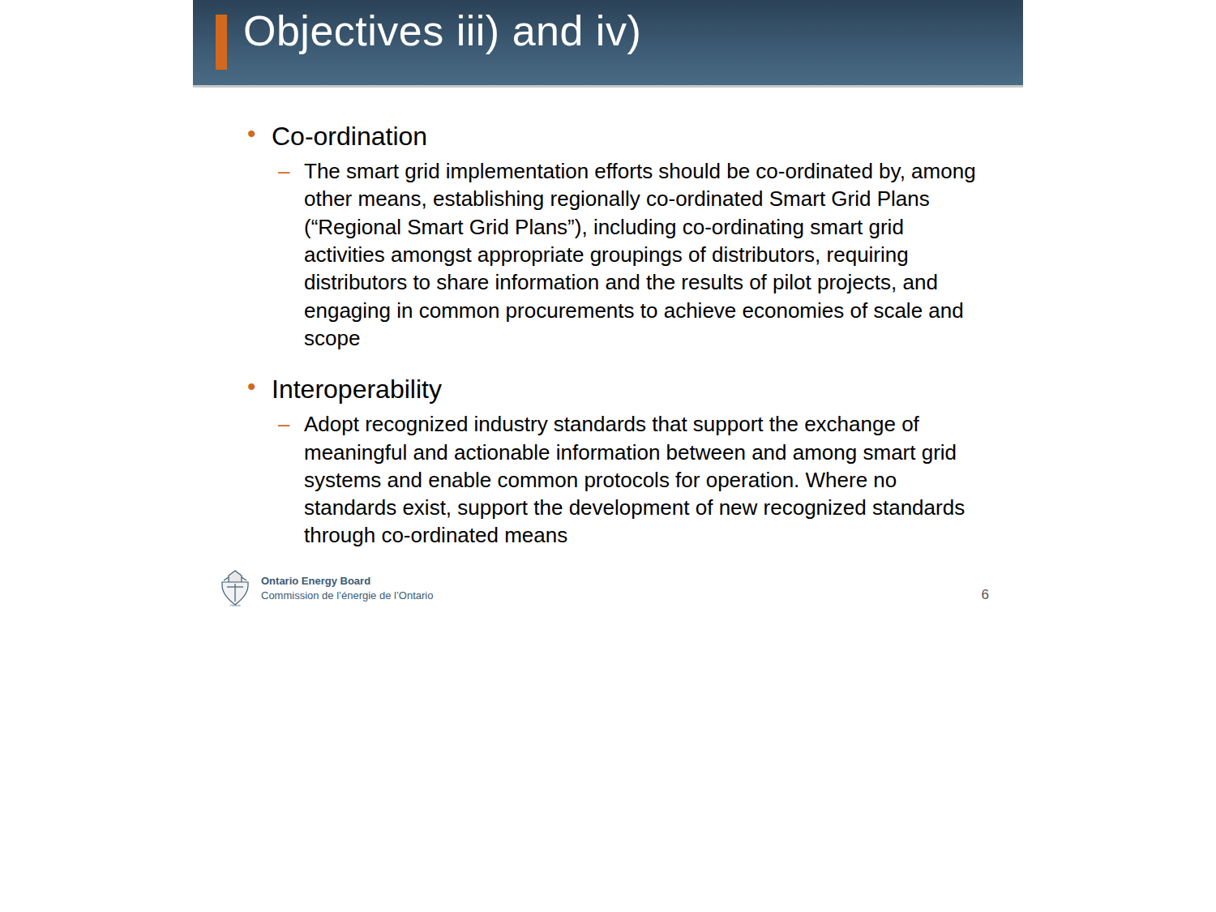Objectives iii) and iv)
Co-ordination
The smart grid implementation efforts should be co-ordinated by, among other means, establishing regionally co-ordinated Smart Grid Plans (“Regional Smart Grid Plans”), including co-ordinating smart grid activities amongst appropriate groupings of distributors, requiring distributors to share information and the results of pilot projects, and engaging in common procurements to achieve economies of scale and scope
Interoperability
Adopt recognized industry standards that support the exchange of meaningful and actionable information between and among smart grid systems and enable common protocols for operation. Where no standards exist, support the development of new recognized standards through co-ordinated means
Ontario
Ontario Energy Board
Commission de l’énergie de l’Ontario
6